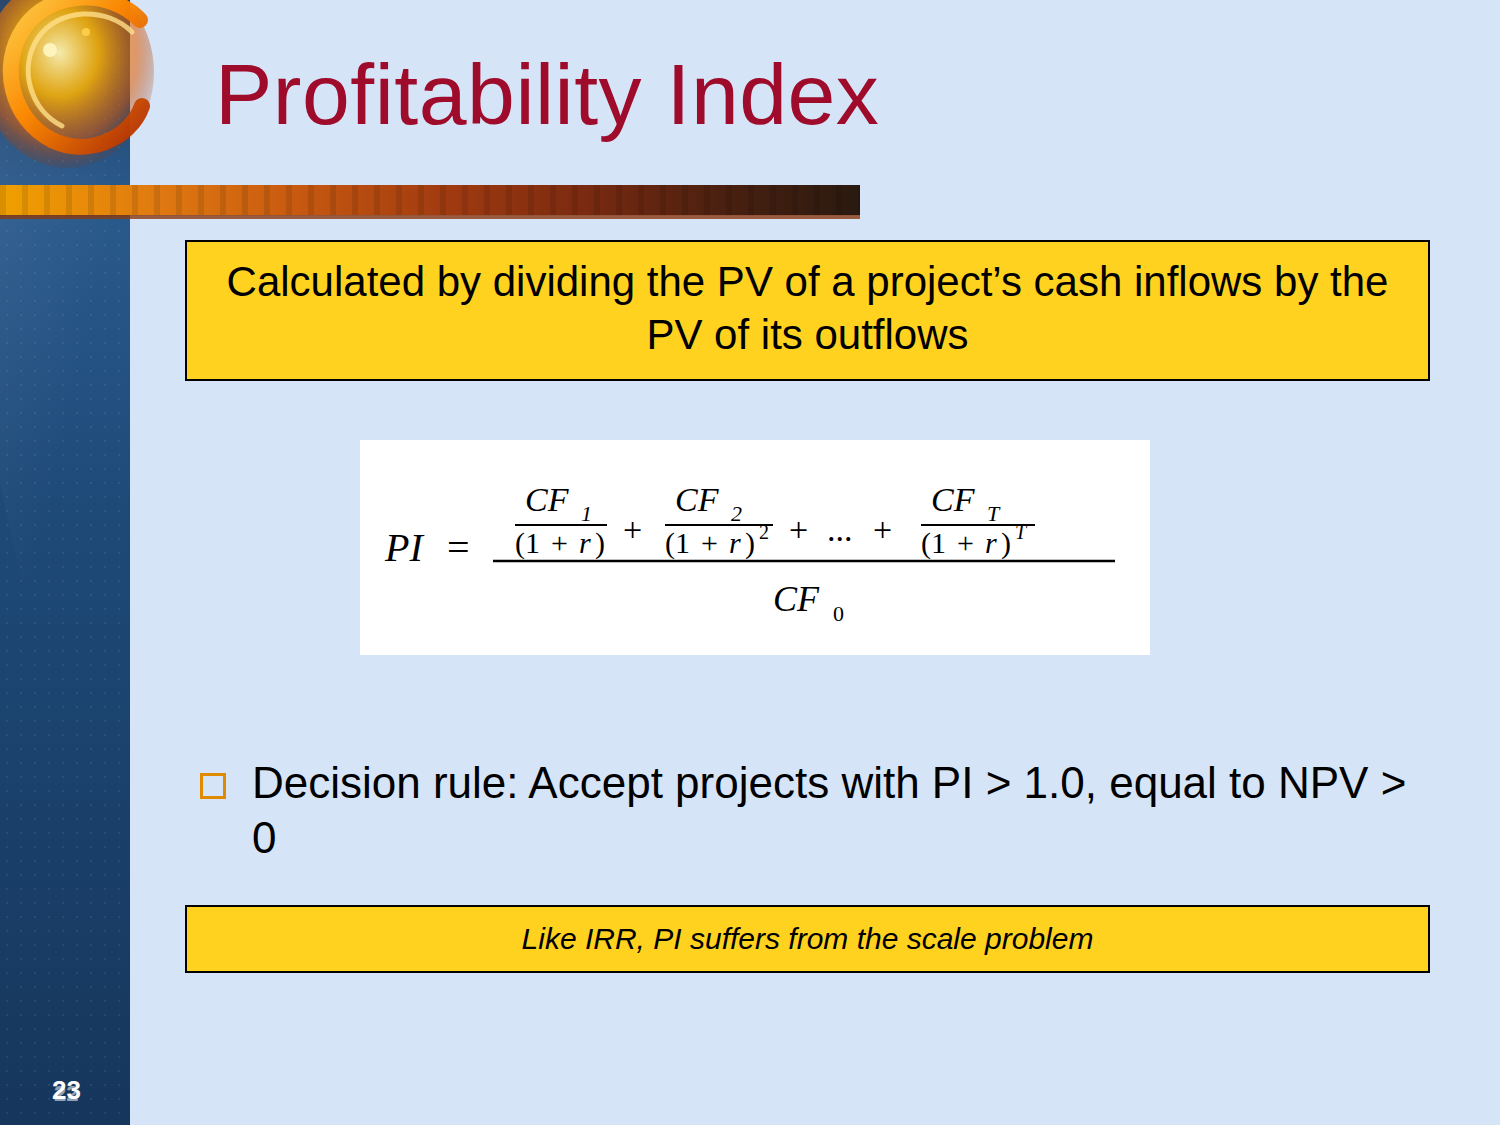Profitability Index
Calculated by dividing the PV of a project’s cash inflows by the PV of its outflows
PI = CF 1 (1 + r ) + CF 2 (1 + r ) 2 + ... + CF T (1 + r ) T CF 0
Decision rule: Accept projects with PI > 1.0, equal to NPV > 0
Like IRR, PI suffers from the scale problem
22 23